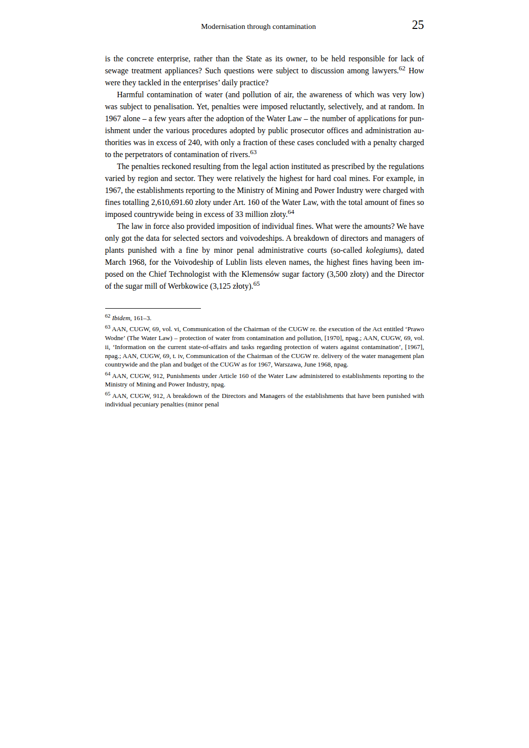Modernisation through contamination 25
is the concrete enterprise, rather than the State as its owner, to be held responsible for lack of sewage treatment appliances? Such questions were subject to discussion among lawyers.62 How were they tackled in the enterprises’ daily practice?
Harmful contamination of water (and pollution of air, the awareness of which was very low) was subject to penalisation. Yet, penalties were imposed reluctantly, selectively, and at random. In 1967 alone – a few years after the adoption of the Water Law – the number of applications for punishment under the various procedures adopted by public prosecutor offices and administration authorities was in excess of 240, with only a fraction of these cases concluded with a penalty charged to the perpetrators of contamination of rivers.63
The penalties reckoned resulting from the legal action instituted as prescribed by the regulations varied by region and sector. They were relatively the highest for hard coal mines. For example, in 1967, the establishments reporting to the Ministry of Mining and Power Industry were charged with fines totalling 2,610,691.60 złoty under Art. 160 of the Water Law, with the total amount of fines so imposed countrywide being in excess of 33 million złoty.64
The law in force also provided imposition of individual fines. What were the amounts? We have only got the data for selected sectors and voivodeships. A breakdown of directors and managers of plants punished with a fine by minor penal administrative courts (so-called kolegiums), dated March 1968, for the Voivodeship of Lublin lists eleven names, the highest fines having been imposed on the Chief Technologist with the Klemensów sugar factory (3,500 złoty) and the Director of the sugar mill of Werbkowice (3,125 złoty).65
62 Ibidem, 161–3.
63 AAN, CUGW, 69, vol. vi, Communication of the Chairman of the CUGW re. the execution of the Act entitled ‘Prawo Wodne’ (The Water Law) – protection of water from contamination and pollution, [1970], npag.; AAN, CUGW, 69, vol. ii, ‘Information on the current state-of-affairs and tasks regarding protection of waters against contamination’, [1967], npag.; AAN, CUGW, 69, t. iv, Communication of the Chairman of the CUGW re. delivery of the water management plan countrywide and the plan and budget of the CUGW as for 1967, Warszawa, June 1968, npag.
64 AAN, CUGW, 912, Punishments under Article 160 of the Water Law administered to establishments reporting to the Ministry of Mining and Power Industry, npag.
65 AAN, CUGW, 912, A breakdown of the Directors and Managers of the establishments that have been punished with individual pecuniary penalties (minor penal